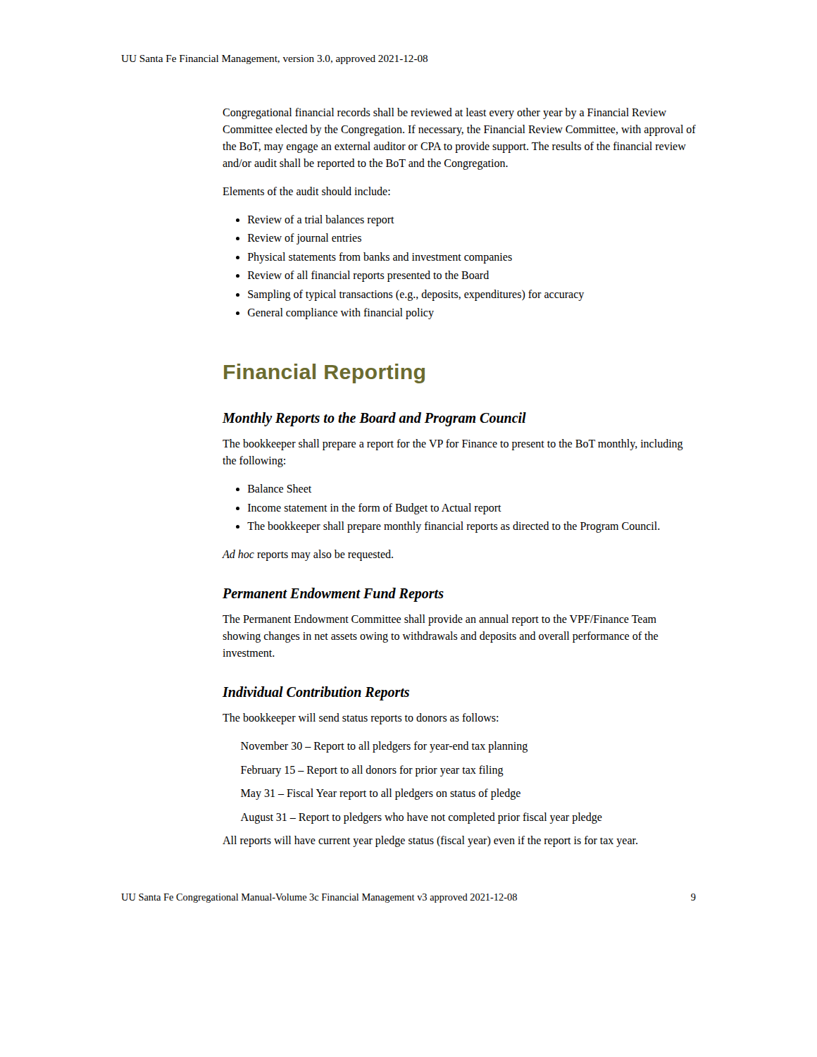UU Santa Fe Financial Management, version 3.0, approved 2021-12-08
Congregational financial records shall be reviewed at least every other year by a Financial Review Committee elected by the Congregation. If necessary, the Financial Review Committee, with approval of the BoT, may engage an external auditor or CPA to provide support. The results of the financial review and/or audit shall be reported to the BoT and the Congregation.
Elements of the audit should include:
Review of a trial balances report
Review of journal entries
Physical statements from banks and investment companies
Review of all financial reports presented to the Board
Sampling of typical transactions (e.g., deposits, expenditures) for accuracy
General compliance with financial policy
Financial Reporting
Monthly Reports to the Board and Program Council
The bookkeeper shall prepare a report for the VP for Finance to present to the BoT monthly, including the following:
Balance Sheet
Income statement in the form of Budget to Actual report
The bookkeeper shall prepare monthly financial reports as directed to the Program Council.
Ad hoc reports may also be requested.
Permanent Endowment Fund Reports
The Permanent Endowment Committee shall provide an annual report to the VPF/Finance Team showing changes in net assets owing to withdrawals and deposits and overall performance of the investment.
Individual Contribution Reports
The bookkeeper will send status reports to donors as follows:
November 30 – Report to all pledgers for year-end tax planning
February 15 – Report to all donors for prior year tax filing
May 31 – Fiscal Year report to all pledgers on status of pledge
August 31 – Report to pledgers who have not completed prior fiscal year pledge
All reports will have current year pledge status (fiscal year) even if the report is for tax year.
UU Santa Fe Congregational Manual-Volume 3c Financial Management v3 approved 2021-12-08 9